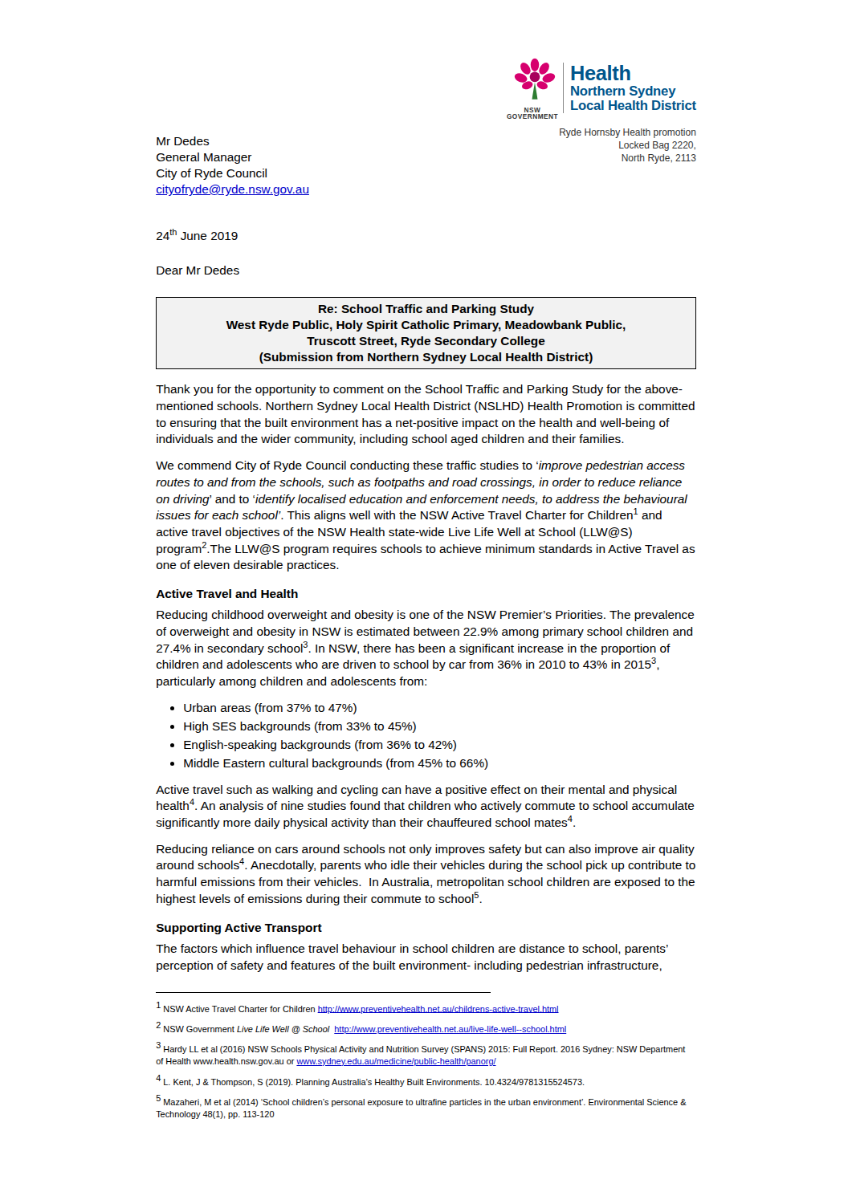Mr Dedes
General Manager
City of Ryde Council
cityofryde@ryde.nsw.gov.au
NSW
GOVERNMENT
Health
Northern Sydney
Local Health District
Ryde Hornsby Health promotion
Locked Bag 2220,
North Ryde, 2113
24th June 2019
Dear Mr Dedes
Re: School Traffic and Parking Study
West Ryde Public, Holy Spirit Catholic Primary, Meadowbank Public,
Truscott Street, Ryde Secondary College
(Submission from Northern Sydney Local Health District)
Thank you for the opportunity to comment on the School Traffic and Parking Study for the above-mentioned schools. Northern Sydney Local Health District (NSLHD) Health Promotion is committed to ensuring that the built environment has a net-positive impact on the health and well-being of individuals and the wider community, including school aged children and their families.
We commend City of Ryde Council conducting these traffic studies to ‘improve pedestrian access routes to and from the schools, such as footpaths and road crossings, in order to reduce reliance on driving’ and to ‘identify localised education and enforcement needs, to address the behavioural issues for each school’. This aligns well with the NSW Active Travel Charter for Children1 and active travel objectives of the NSW Health state-wide Live Life Well at School (LLW@S) program2.The LLW@S program requires schools to achieve minimum standards in Active Travel as one of eleven desirable practices.
Active Travel and Health
Reducing childhood overweight and obesity is one of the NSW Premier’s Priorities. The prevalence of overweight and obesity in NSW is estimated between 22.9% among primary school children and 27.4% in secondary school3. In NSW, there has been a significant increase in the proportion of children and adolescents who are driven to school by car from 36% in 2010 to 43% in 20153, particularly among children and adolescents from:
Urban areas (from 37% to 47%)
High SES backgrounds (from 33% to 45%)
English-speaking backgrounds (from 36% to 42%)
Middle Eastern cultural backgrounds (from 45% to 66%)
Active travel such as walking and cycling can have a positive effect on their mental and physical health4. An analysis of nine studies found that children who actively commute to school accumulate significantly more daily physical activity than their chauffeured school mates4.
Reducing reliance on cars around schools not only improves safety but can also improve air quality around schools4. Anecdotally, parents who idle their vehicles during the school pick up contribute to harmful emissions from their vehicles. In Australia, metropolitan school children are exposed to the highest levels of emissions during their commute to school5.
Supporting Active Transport
The factors which influence travel behaviour in school children are distance to school, parents’ perception of safety and features of the built environment- including pedestrian infrastructure,
1 NSW Active Travel Charter for Children http://www.preventivehealth.net.au/childrens-active-travel.html
2 NSW Government Live Life Well @ School http://www.preventivehealth.net.au/live-life-well--school.html
3 Hardy LL et al (2016) NSW Schools Physical Activity and Nutrition Survey (SPANS) 2015: Full Report. 2016 Sydney: NSW Department of Health www.health.nsw.gov.au or www.sydney.edu.au/medicine/public-health/panorg/
4 L. Kent, J & Thompson, S (2019). Planning Australia’s Healthy Built Environments. 10.4324/9781315524573.
5 Mazaheri, M et al (2014) ‘School children’s personal exposure to ultrafine particles in the urban environment’. Environmental Science & Technology 48(1), pp. 113-120